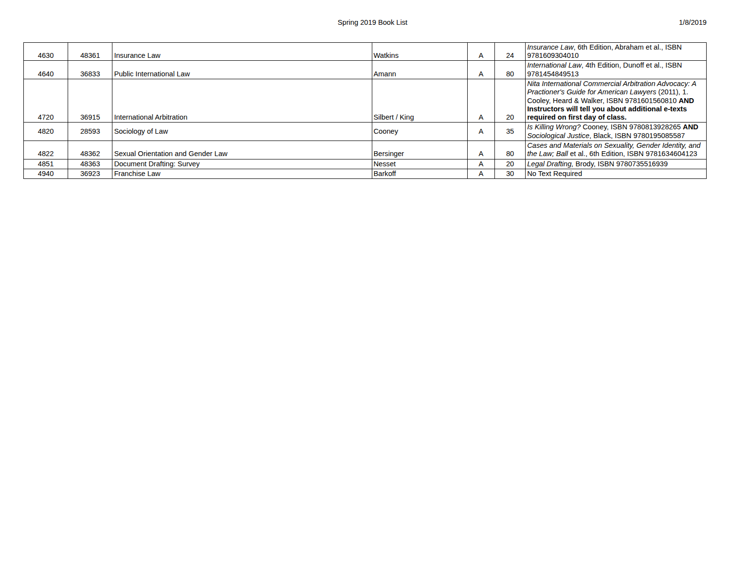Spring 2019 Book List
1/8/2019
| 4630 | 48361 | Insurance Law | Watkins | A | 24 | Insurance Law , 6th Edition, Abraham et al., ISBN 9781609304010 |
| 4640 | 36833 | Public International Law | Amann | A | 80 | International Law , 4th Edition, Dunoff et al., ISBN 9781454849513 |
| 4720 | 36915 | International Arbitration | Silbert / King | A | 20 | Nita International Commercial Arbitration Advocacy: A Practioner's Guide for American Lawyers (2011), 1. Cooley, Heard & Walker, ISBN 9781601560810 AND Instructors will tell you about additional e-texts required on first day of class. |
| 4820 | 28593 | Sociology of Law | Cooney | A | 35 | Is Killing Wrong? Cooney, ISBN 9780813928265 AND Sociological Justice , Black, ISBN 9780195085587 |
| 4822 | 48362 | Sexual Orientation and Gender Law | Bersinger | A | 80 | Cases and Materials on Sexuality, Gender Identity, and the Law; Ball et al., 6th Edition, ISBN 9781634604123 |
| 4851 | 48363 | Document Drafting: Survey | Nesset | A | 20 | Legal Drafting, Brody, ISBN 9780735516939 |
| 4940 | 36923 | Franchise Law | Barkoff | A | 30 | No Text Required |